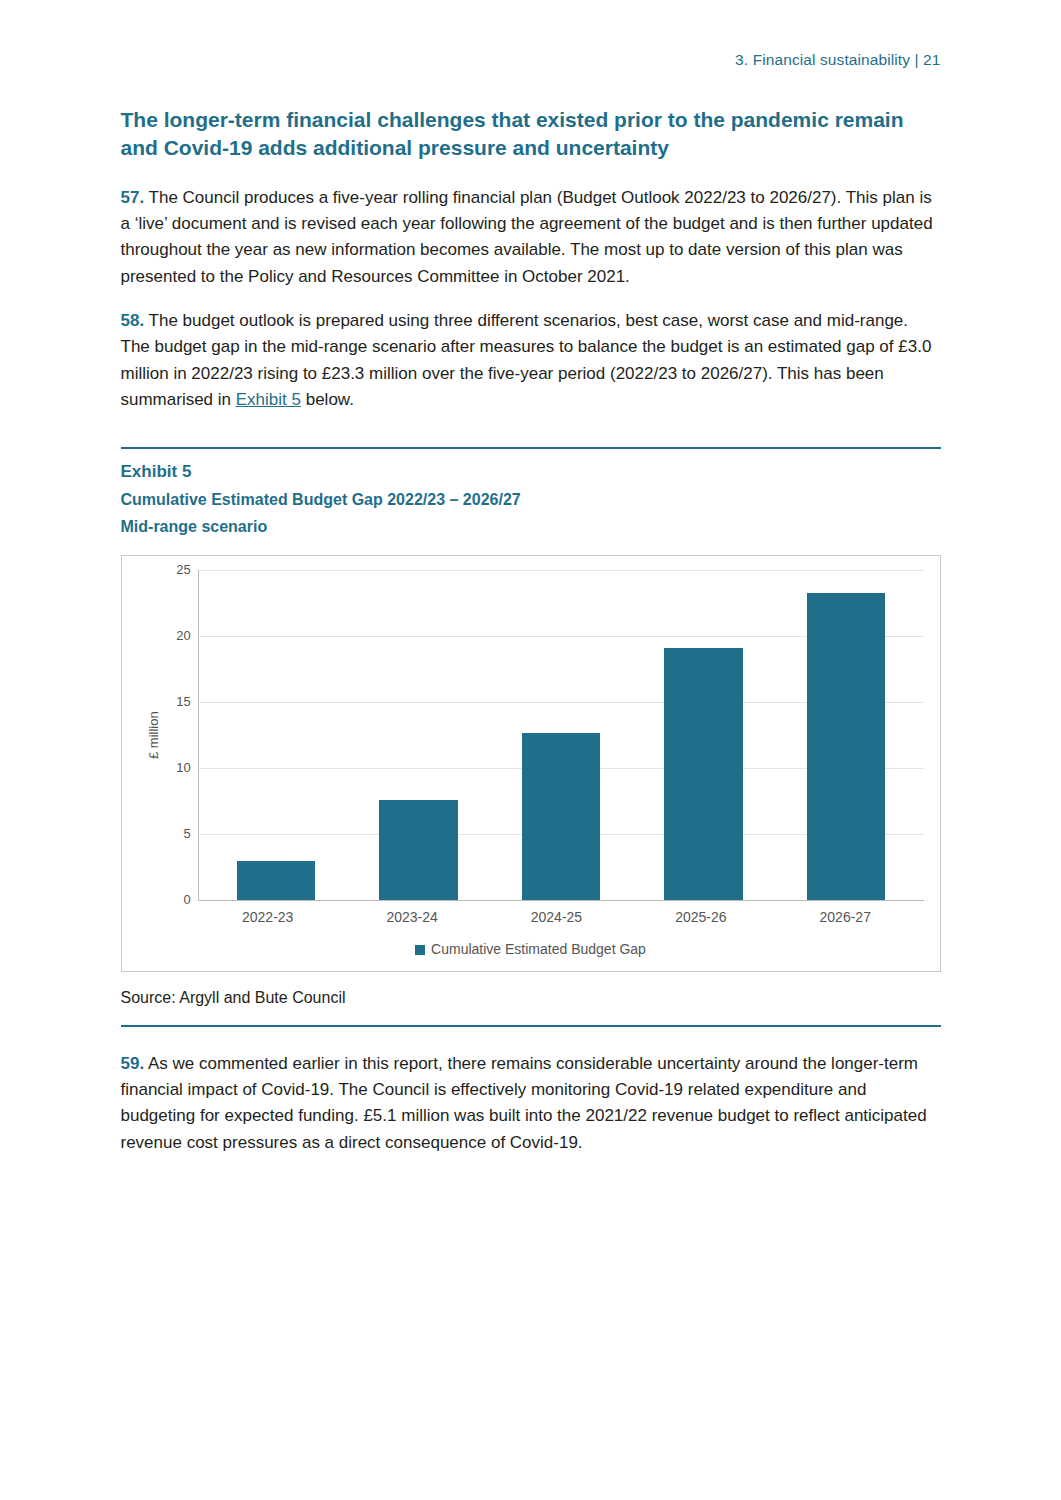3. Financial sustainability | 21
The longer-term financial challenges that existed prior to the pandemic remain and Covid-19 adds additional pressure and uncertainty
57. The Council produces a five-year rolling financial plan (Budget Outlook 2022/23 to 2026/27). This plan is a ‘live’ document and is revised each year following the agreement of the budget and is then further updated throughout the year as new information becomes available. The most up to date version of this plan was presented to the Policy and Resources Committee in October 2021.
58. The budget outlook is prepared using three different scenarios, best case, worst case and mid-range. The budget gap in the mid-range scenario after measures to balance the budget is an estimated gap of £3.0 million in 2022/23 rising to £23.3 million over the five-year period (2022/23 to 2026/27). This has been summarised in Exhibit 5 below.
Exhibit 5
Cumulative Estimated Budget Gap 2022/23 – 2026/27
Mid-range scenario
£ million
25
20
15
10
5
0
2022-23 2023-24 2024-25 2025-26 2026-27
Cumulative Estimated Budget Gap
Source: Argyll and Bute Council
59. As we commented earlier in this report, there remains considerable uncertainty around the longer-term financial impact of Covid-19. The Council is effectively monitoring Covid-19 related expenditure and budgeting for expected funding. £5.1 million was built into the 2021/22 revenue budget to reflect anticipated revenue cost pressures as a direct consequence of Covid-19.